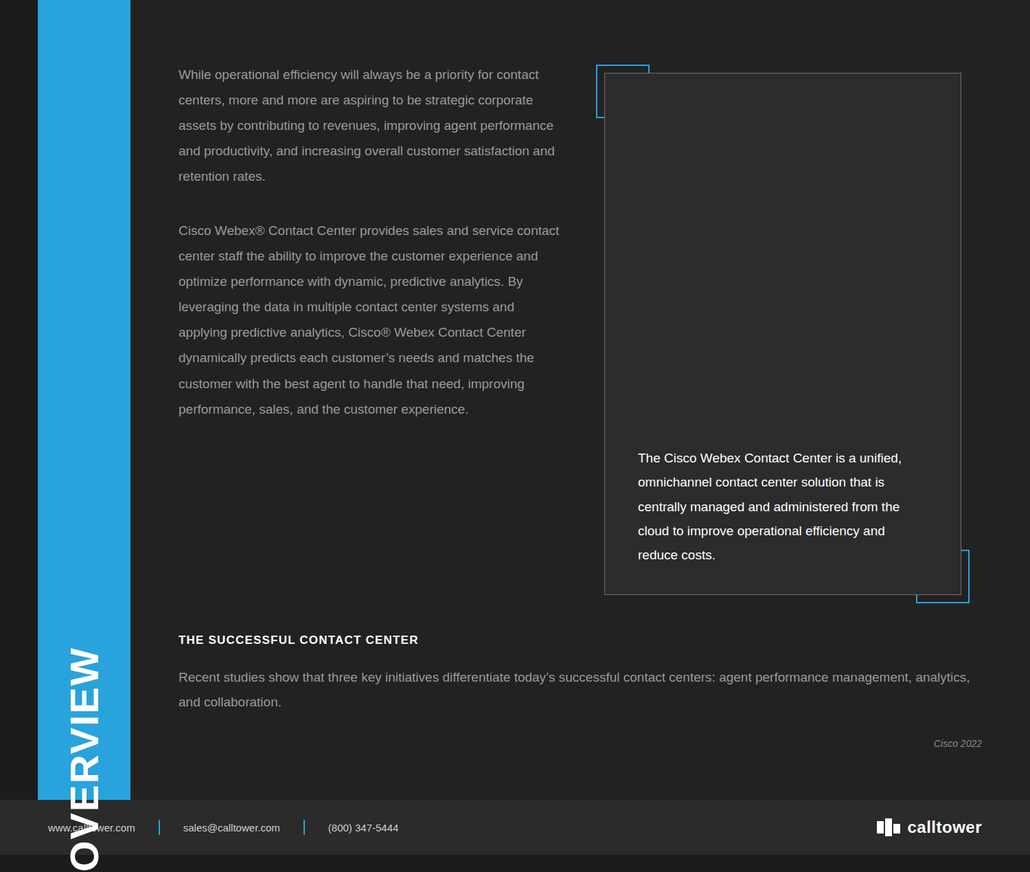OVERVIEW
Overview
While operational efficiency will always be a priority for contact centers, more and more are aspiring to be strategic corporate assets by contributing to revenues, improving agent performance and productivity, and increasing overall customer satisfaction and retention rates.
Cisco Webex® Contact Center provides sales and service contact center staff the ability to improve the customer experience and optimize performance with dynamic, predictive analytics. By leveraging the data in multiple contact center systems and applying predictive analytics, Cisco® Webex Contact Center dynamically predicts each customer’s needs and matches the customer with the best agent to handle that need, improving performance, sales, and the customer experience.
The Cisco Webex Contact Center is a unified, omnichannel contact center solution that is centrally managed and administered from the cloud to improve operational efficiency and reduce costs.
The Successful Contact Center
Recent studies show that three key initiatives differentiate today’s successful contact centers: agent performance management, analytics, and collaboration.
Cisco 2022
www.calltower.com sales@calltower.com (800) 347-5444
calltower